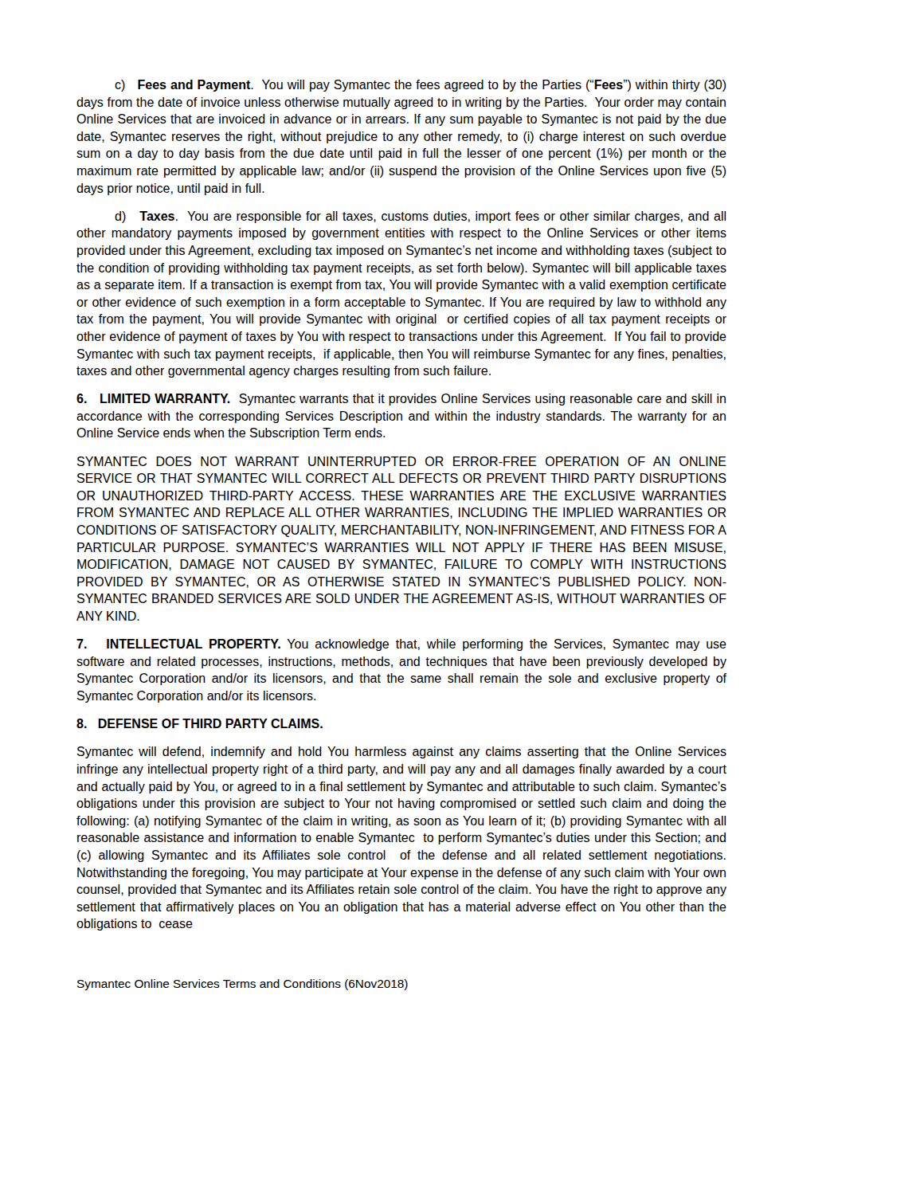c) Fees and Payment. You will pay Symantec the fees agreed to by the Parties (“Fees”) within thirty (30) days from the date of invoice unless otherwise mutually agreed to in writing by the Parties. Your order may contain Online Services that are invoiced in advance or in arrears. If any sum payable to Symantec is not paid by the due date, Symantec reserves the right, without prejudice to any other remedy, to (i) charge interest on such overdue sum on a day to day basis from the due date until paid in full the lesser of one percent (1%) per month or the maximum rate permitted by applicable law; and/or (ii) suspend the provision of the Online Services upon five (5) days prior notice, until paid in full.
d) Taxes. You are responsible for all taxes, customs duties, import fees or other similar charges, and all other mandatory payments imposed by government entities with respect to the Online Services or other items provided under this Agreement, excluding tax imposed on Symantec’s net income and withholding taxes (subject to the condition of providing withholding tax payment receipts, as set forth below). Symantec will bill applicable taxes as a separate item. If a transaction is exempt from tax, You will provide Symantec with a valid exemption certificate or other evidence of such exemption in a form acceptable to Symantec. If You are required by law to withhold any tax from the payment, You will provide Symantec with original or certified copies of all tax payment receipts or other evidence of payment of taxes by You with respect to transactions under this Agreement. If You fail to provide Symantec with such tax payment receipts, if applicable, then You will reimburse Symantec for any fines, penalties, taxes and other governmental agency charges resulting from such failure.
6. LIMITED WARRANTY. Symantec warrants that it provides Online Services using reasonable care and skill in accordance with the corresponding Services Description and within the industry standards. The warranty for an Online Service ends when the Subscription Term ends.
Symantec does not warrant uninterrupted or error-free operation of an Online Service or that Symantec will correct all defects or prevent third party disruptions or unauthorized third-party access. These warranties are the exclusive warranties from Symantec and replace all other warranties, including the implied warranties or conditions of satisfactory quality, merchantability, non-infringement, and fitness for a particular purpose. Symantec’s warranties will not apply if there has been misuse, modification, damage not caused by Symantec, failure to comply with instructions provided by Symantec, or as otherwise stated in Symantec’s published policy. Non-Symantec branded services are sold under the Agreement as-is, without warranties of any kind.
7. INTELLECTUAL PROPERTY. You acknowledge that, while performing the Services, Symantec may use software and related processes, instructions, methods, and techniques that have been previously developed by Symantec Corporation and/or its licensors, and that the same shall remain the sole and exclusive property of Symantec Corporation and/or its licensors.
8. DEFENSE OF THIRD PARTY CLAIMS.
Symantec will defend, indemnify and hold You harmless against any claims asserting that the Online Services infringe any intellectual property right of a third party, and will pay any and all damages finally awarded by a court and actually paid by You, or agreed to in a final settlement by Symantec and attributable to such claim. Symantec’s obligations under this provision are subject to Your not having compromised or settled such claim and doing the following: (a) notifying Symantec of the claim in writing, as soon as You learn of it; (b) providing Symantec with all reasonable assistance and information to enable Symantec to perform Symantec’s duties under this Section; and (c) allowing Symantec and its Affiliates sole control of the defense and all related settlement negotiations. Notwithstanding the foregoing, You may participate at Your expense in the defense of any such claim with Your own counsel, provided that Symantec and its Affiliates retain sole control of the claim. You have the right to approve any settlement that affirmatively places on You an obligation that has a material adverse effect on You other than the obligations to cease
Symantec Online Services Terms and Conditions (6Nov2018)